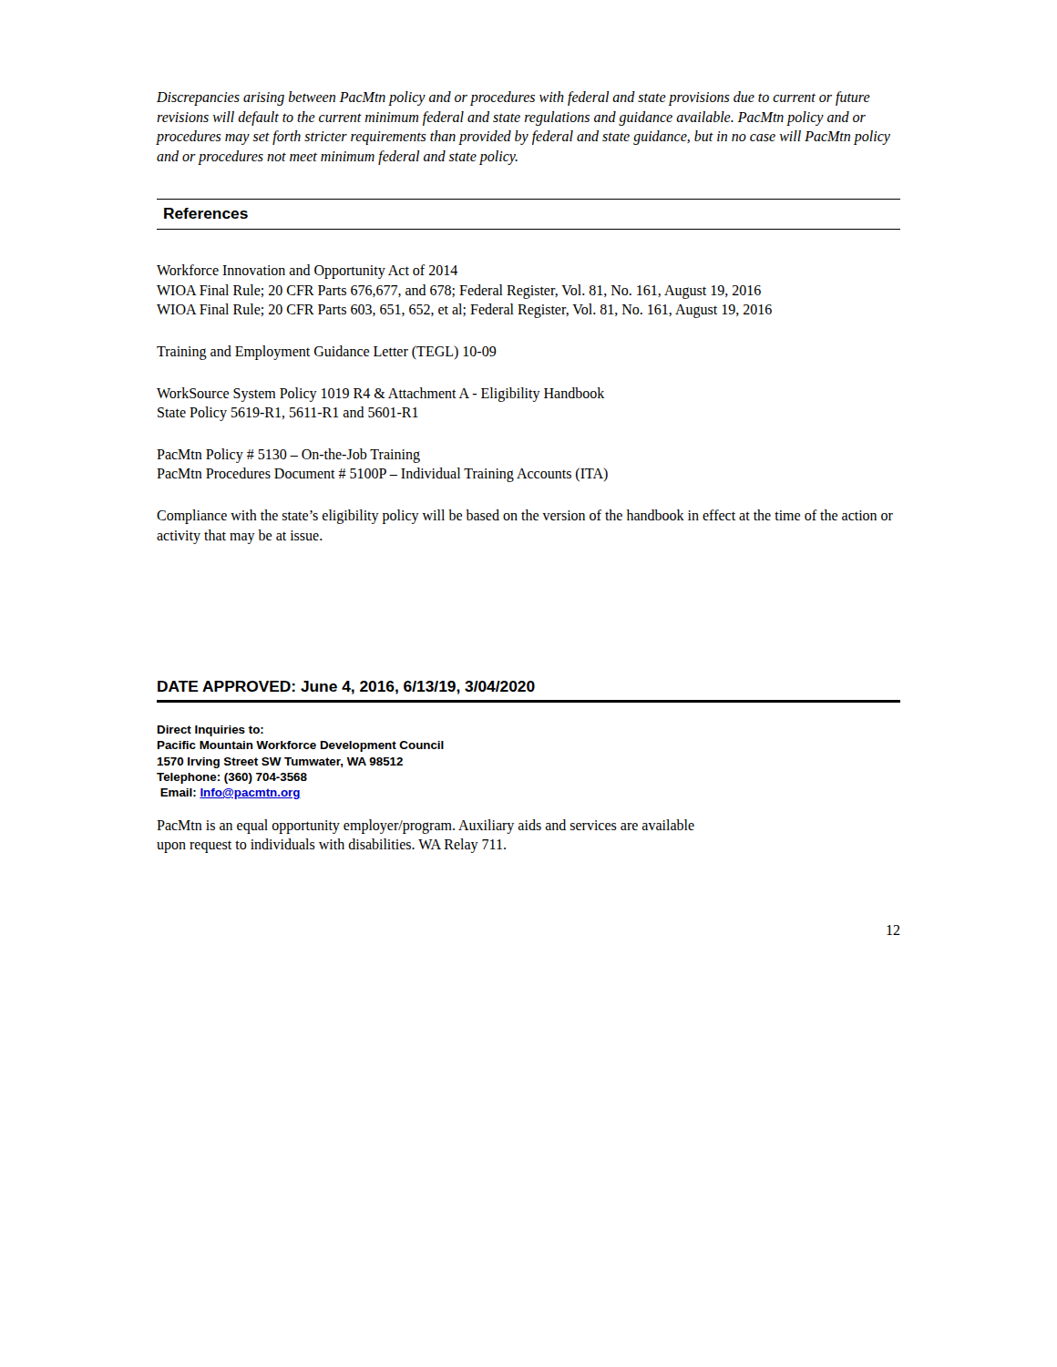Discrepancies arising between PacMtn policy and or procedures with federal and state provisions due to current or future revisions will default to the current minimum federal and state regulations and guidance available. PacMtn policy and or procedures may set forth stricter requirements than provided by federal and state guidance, but in no case will PacMtn policy and or procedures not meet minimum federal and state policy.
References
Workforce Innovation and Opportunity Act of 2014
WIOA Final Rule; 20 CFR Parts 676,677, and 678; Federal Register, Vol. 81, No. 161, August 19, 2016
WIOA Final Rule; 20 CFR Parts 603, 651, 652, et al; Federal Register, Vol. 81, No. 161, August 19, 2016
Training and Employment Guidance Letter (TEGL) 10-09
WorkSource System Policy 1019 R4 & Attachment A - Eligibility Handbook
State Policy 5619-R1, 5611-R1 and 5601-R1
PacMtn Policy # 5130 – On-the-Job Training
PacMtn Procedures Document # 5100P – Individual Training Accounts (ITA)
Compliance with the state’s eligibility policy will be based on the version of the handbook in effect at the time of the action or activity that may be at issue.
DATE APPROVED: June 4, 2016, 6/13/19, 3/04/2020
Direct Inquiries to:
Pacific Mountain Workforce Development Council
1570 Irving Street SW Tumwater, WA 98512
Telephone: (360) 704-3568
Email: Info@pacmtn.org
PacMtn is an equal opportunity employer/program. Auxiliary aids and services are available upon request to individuals with disabilities. WA Relay 711.
12